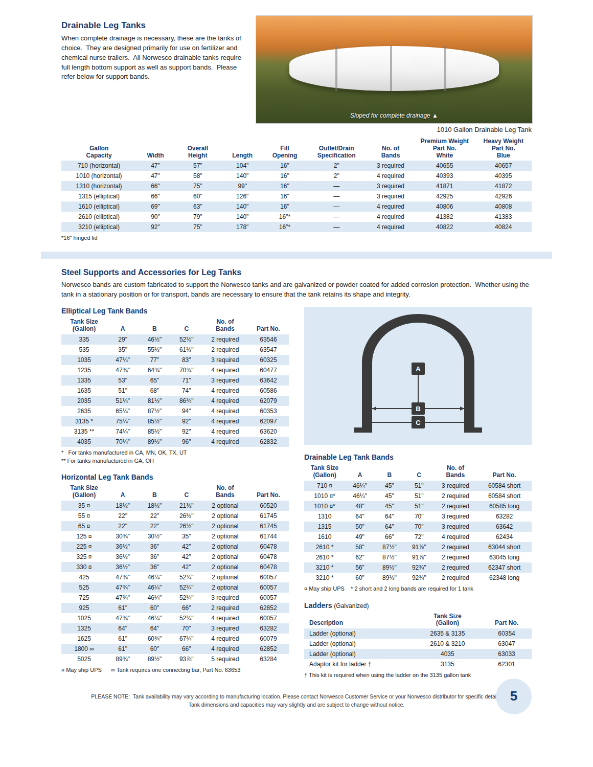Drainable Leg Tanks
When complete drainage is necessary, these are the tanks of choice. They are designed primarily for use on fertilizer and chemical nurse trailers. All Norwesco drainable tanks require full length bottom support as well as support bands. Please refer below for support bands.
Sloped for complete drainage ▲
1010 Gallon Drainable Leg Tank
| Gallon Capacity | Width | Overall Height | Length | Fill Opening | Outlet/Drain Specification | No. of Bands | Premium Weight Part No. White | Heavy Weight Part No. Blue |
| --- | --- | --- | --- | --- | --- | --- | --- | --- |
| 710 (horizontal) | 47" | 57" | 104" | 16" | 2" | 3 required | 40655 | 40657 |
| 1010 (horizontal) | 47" | 58" | 140" | 16" | 2" | 4 required | 40393 | 40395 |
| 1310 (horizontal) | 66" | 75" | 99" | 16" | — | 3 required | 41871 | 41872 |
| 1315 (elliptical) | 66" | 60" | 126" | 16" | — | 3 required | 42925 | 42926 |
| 1610 (elliptical) | 69" | 63" | 140" | 16" | — | 4 required | 40806 | 40808 |
| 2610 (elliptical) | 90" | 79" | 140" | 16"* | — | 4 required | 41382 | 41383 |
| 3210 (elliptical) | 92" | 75" | 178" | 16"* | — | 4 required | 40822 | 40824 |
*16" hinged lid
Steel Supports and Accessories for Leg Tanks
Norwesco bands are custom fabricated to support the Norwesco tanks and are galvanized or powder coated for added corrosion protection. Whether using the tank in a stationary position or for transport, bands are necessary to ensure that the tank retains its shape and integrity.
Elliptical Leg Tank Bands
| Tank Size (Gallon) | A | B | C | No. of Bands | Part No. |
| --- | --- | --- | --- | --- | --- |
| 335 | 29" | 46½" | 52½" | 2 required | 63546 |
| 535 | 35" | 55½" | 61½" | 2 required | 63547 |
| 1035 | 47¼" | 77" | 83" | 3 required | 60325 |
| 1235 | 47¾" | 64¾" | 70¾" | 4 required | 60477 |
| 1335 | 53" | 65" | 71" | 3 required | 63642 |
| 1635 | 51" | 68" | 74" | 4 required | 60586 |
| 2035 | 51¼" | 81½" | 86¾" | 4 required | 62079 |
| 2635 | 65¼" | 87½" | 94" | 4 required | 60353 |
| 3135 * | 75¼" | 85½" | 92" | 4 required | 62097 |
| 3135 ** | 74¼" | 85½" | 92" | 4 required | 63620 |
| 4035 | 70¼" | 89½" | 96" | 4 required | 62832 |
* For tanks manufactured in CA, MN, OK, TX, UT
** For tanks manufactured in GA, OH
Horizontal Leg Tank Bands
| Tank Size (Gallon) | A | B | C | No. of Bands | Part No. |
| --- | --- | --- | --- | --- | --- |
| 35 ¤ | 18½" | 18½" | 21⅜" | 2 optional | 60520 |
| 55 ¤ | 22" | 22" | 26½" | 2 optional | 61745 |
| 65 ¤ | 22" | 22" | 26½" | 2 optional | 61745 |
| 125 ¤ | 30¾" | 30½" | 35" | 2 optional | 61744 |
| 225 ¤ | 36½" | 36" | 42" | 2 optional | 60478 |
| 325 ¤ | 36½" | 36" | 42" | 2 optional | 60478 |
| 330 ¤ | 36½" | 36" | 42" | 2 optional | 60478 |
| 425 | 47¾" | 46¼" | 52¼" | 2 optional | 60057 |
| 525 | 47¾" | 46¼" | 52¼" | 2 optional | 60057 |
| 725 | 47¾" | 46¼" | 52¼" | 3 required | 60057 |
| 925 | 61" | 60" | 66" | 2 required | 62852 |
| 1025 | 47¾" | 46¼" | 52¼" | 4 required | 60057 |
| 1325 | 64" | 64" | 70" | 3 required | 63282 |
| 1625 | 61" | 60¾" | 67¼" | 4 required | 60079 |
| 1800 ∞ | 61" | 60" | 66" | 4 required | 62852 |
| 5025 | 89¾" | 89½" | 93⅞" | 5 required | 63284 |
¤ May ship UPS ∞ Tank requires one connecting bar, Part No. 63653
A B C
Drainable Leg Tank Bands
| Tank Size (Gallon) | A | B | C | No. of Bands | Part No. |
| --- | --- | --- | --- | --- | --- |
| 710 ¤ | 46¼" | 45" | 51" | 3 required | 60584 short |
| 1010 ¤* | 46¼" | 45" | 51" | 2 required | 60584 short |
| 1010 ¤* | 48" | 45" | 51" | 2 required | 60585 long |
| 1310 | 64" | 64" | 70" | 3 required | 63282 |
| 1315 | 50" | 64" | 70" | 3 required | 63642 |
| 1610 | 49" | 66" | 72" | 4 required | 62434 |
| 2610 * | 58" | 87½" | 91⅞" | 2 required | 63044 short |
| 2610 * | 62" | 87½" | 91⅞" | 2 required | 63045 long |
| 3210 * | 56" | 89½" | 92¾" | 2 required | 62347 short |
| 3210 * | 60" | 89½" | 92¾" | 2 required | 62348 long |
¤ May ship UPS * 2 short and 2 long bands are required for 1 tank
Ladders (Galvanized)
| Description | Tank Size (Gallon) | Part No. |
| --- | --- | --- |
| Ladder (optional) | 2635 & 3135 | 60354 |
| Ladder (optional) | 2610 & 3210 | 63047 |
| Ladder (optional) | 4035 | 63033 |
| Adaptor kit for ladder † | 3135 | 62301 |
† This kit is required when using the ladder on the 3135 gallon tank
PLEASE NOTE: Tank availability may vary according to manufacturing location. Please contact Norwesco Customer Service or your Norwesco distributor for specific details.
Tank dimensions and capacities may vary slightly and are subject to change without notice.
5